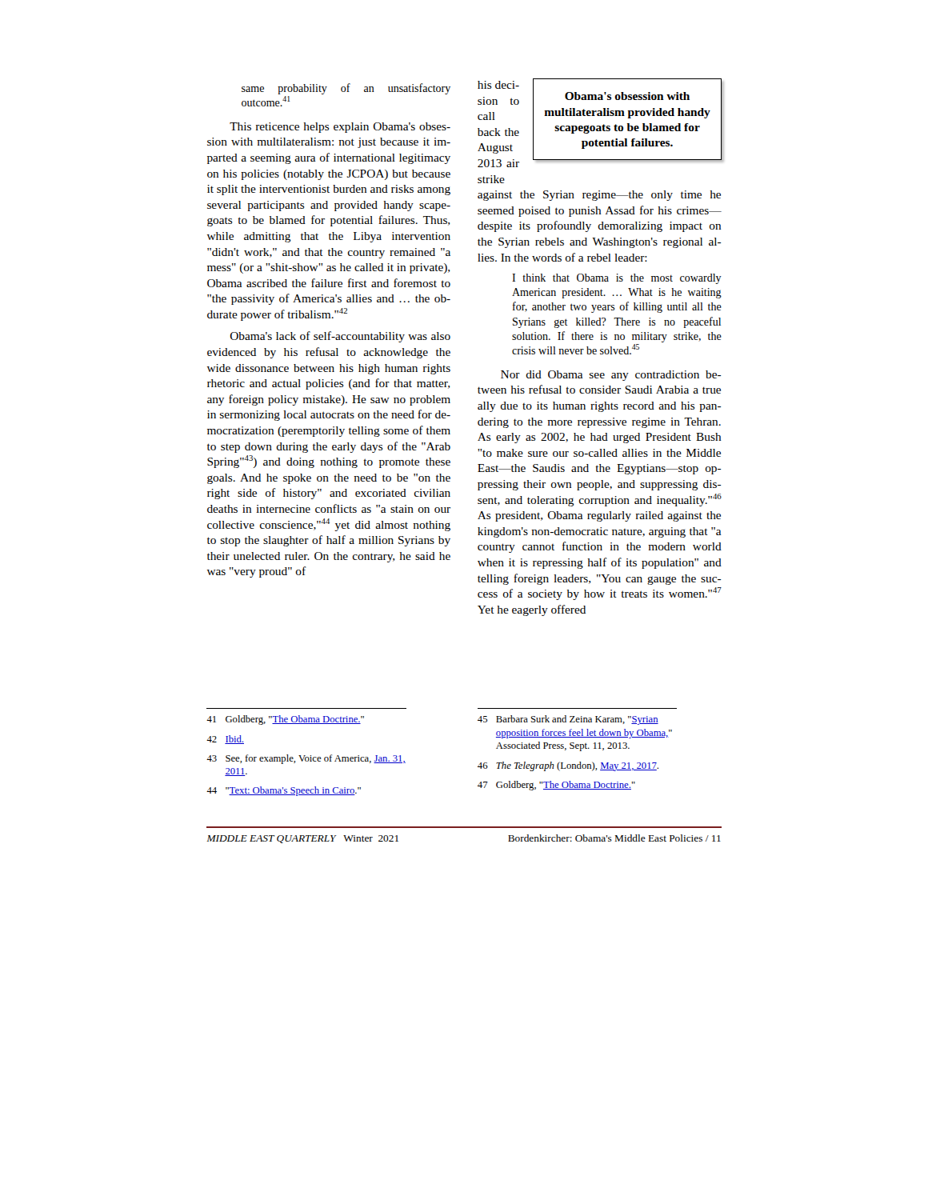same probability of an unsatisfactory outcome.41
This reticence helps explain Obama's obsession with multilateralism: not just because it imparted a seeming aura of international legitimacy on his policies (notably the JCPOA) but because it split the interventionist burden and risks among several participants and provided handy scapegoats to be blamed for potential failures. Thus, while admitting that the Libya intervention "didn't work," and that the country remained "a mess" (or a "shit-show" as he called it in private), Obama ascribed the failure first and foremost to "the passivity of America's allies and … the obdurate power of tribalism."42
Obama's lack of self-accountability was also evidenced by his refusal to acknowledge the wide dissonance between his high human rights rhetoric and actual policies (and for that matter, any foreign policy mistake). He saw no problem in sermonizing local autocrats on the need for democratization (peremptorily telling some of them to step down during the early days of the "Arab Spring"43) and doing nothing to promote these goals. And he spoke on the need to be "on the right side of history" and excoriated civilian deaths in internecine conflicts as "a stain on our collective conscience,"44 yet did almost nothing to stop the slaughter of half a million Syrians by their unelected ruler. On the contrary, he said he was "very proud" of
Obama's obsession with multilateralism provided handy scapegoats to be blamed for potential failures.
his decision to call back the August 2013 air strike against the Syrian regime—the only time he seemed poised to punish Assad for his crimes—despite its profoundly demoralizing impact on the Syrian rebels and Washington's regional allies. In the words of a rebel leader:
I think that Obama is the most cowardly American president. … What is he waiting for, another two years of killing until all the Syrians get killed? There is no peaceful solution. If there is no military strike, the crisis will never be solved.45
Nor did Obama see any contradiction between his refusal to consider Saudi Arabia a true ally due to its human rights record and his pandering to the more repressive regime in Tehran. As early as 2002, he had urged President Bush "to make sure our so-called allies in the Middle East—the Saudis and the Egyptians—stop oppressing their own people, and suppressing dissent, and tolerating corruption and inequality."46 As president, Obama regularly railed against the kingdom's non-democratic nature, arguing that "a country cannot function in the modern world when it is repressing half of its population" and telling foreign leaders, "You can gauge the success of a society by how it treats its women."47 Yet he eagerly offered
41 Goldberg, "The Obama Doctrine."
42 Ibid.
43 See, for example, Voice of America, Jan. 31, 2011.
44"Text: Obama's Speech in Cairo."
45 Barbara Surk and Zeina Karam, "Syrian opposition forces feel let down by Obama," Associated Press, Sept. 11, 2013.
46 The Telegraph (London), May 21, 2017.
47 Goldberg, "The Obama Doctrine."
MIDDLE EAST QUARTERLY Winter 2021
Bordenkircher: Obama's Middle East Policies / 11